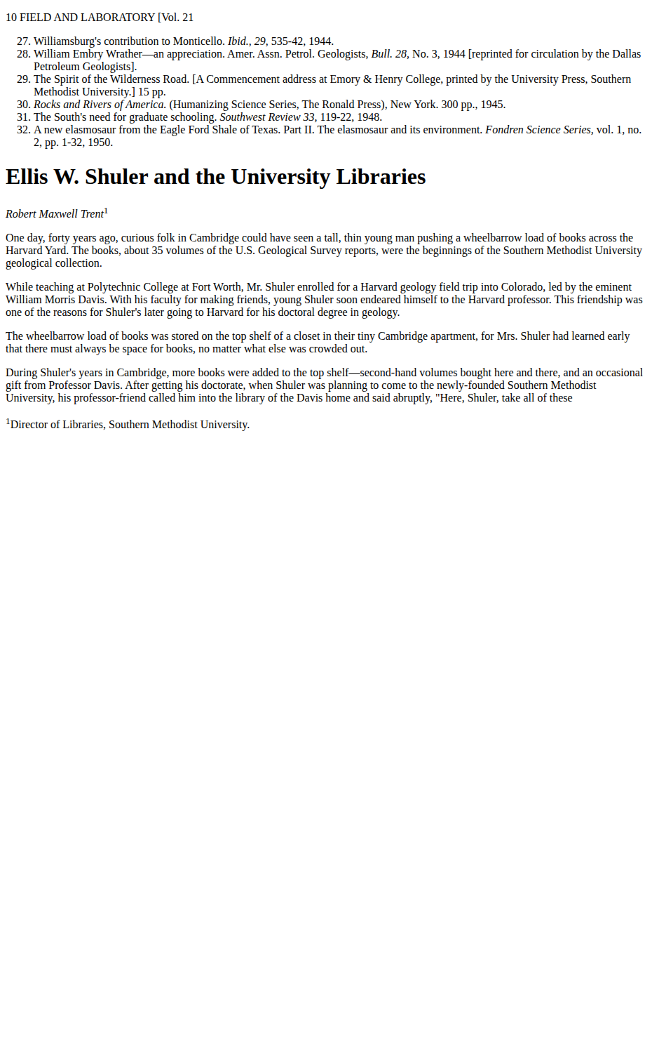10 FIELD AND LABORATORY [Vol. 21
Williamsburg's contribution to Monticello. Ibid., 29, 535-42, 1944.
William Embry Wrather—an appreciation. Amer. Assn. Petrol. Geologists, Bull. 28, No. 3, 1944 [reprinted for circulation by the Dallas Petroleum Geologists].
The Spirit of the Wilderness Road. [A Commencement address at Emory & Henry College, printed by the University Press, Southern Methodist University.] 15 pp.
Rocks and Rivers of America. (Humanizing Science Series, The Ronald Press), New York. 300 pp., 1945.
The South's need for graduate schooling. Southwest Review 33, 119-22, 1948.
A new elasmosaur from the Eagle Ford Shale of Texas. Part II. The elasmosaur and its environment. Fondren Science Series, vol. 1, no. 2, pp. 1-32, 1950.
Ellis W. Shuler and the University Libraries
Robert Maxwell Trent1
One day, forty years ago, curious folk in Cambridge could have seen a tall, thin young man pushing a wheelbarrow load of books across the Harvard Yard. The books, about 35 volumes of the U.S. Geological Survey reports, were the beginnings of the Southern Methodist University geological collection.
While teaching at Polytechnic College at Fort Worth, Mr. Shuler enrolled for a Harvard geology field trip into Colorado, led by the eminent William Morris Davis. With his faculty for making friends, young Shuler soon endeared himself to the Harvard professor. This friendship was one of the reasons for Shuler's later going to Harvard for his doctoral degree in geology.
The wheelbarrow load of books was stored on the top shelf of a closet in their tiny Cambridge apartment, for Mrs. Shuler had learned early that there must always be space for books, no matter what else was crowded out.
During Shuler's years in Cambridge, more books were added to the top shelf—second-hand volumes bought here and there, and an occasional gift from Professor Davis. After getting his doctorate, when Shuler was planning to come to the newly-founded Southern Methodist University, his professor-friend called him into the library of the Davis home and said abruptly, "Here, Shuler, take all of these
1Director of Libraries, Southern Methodist University.